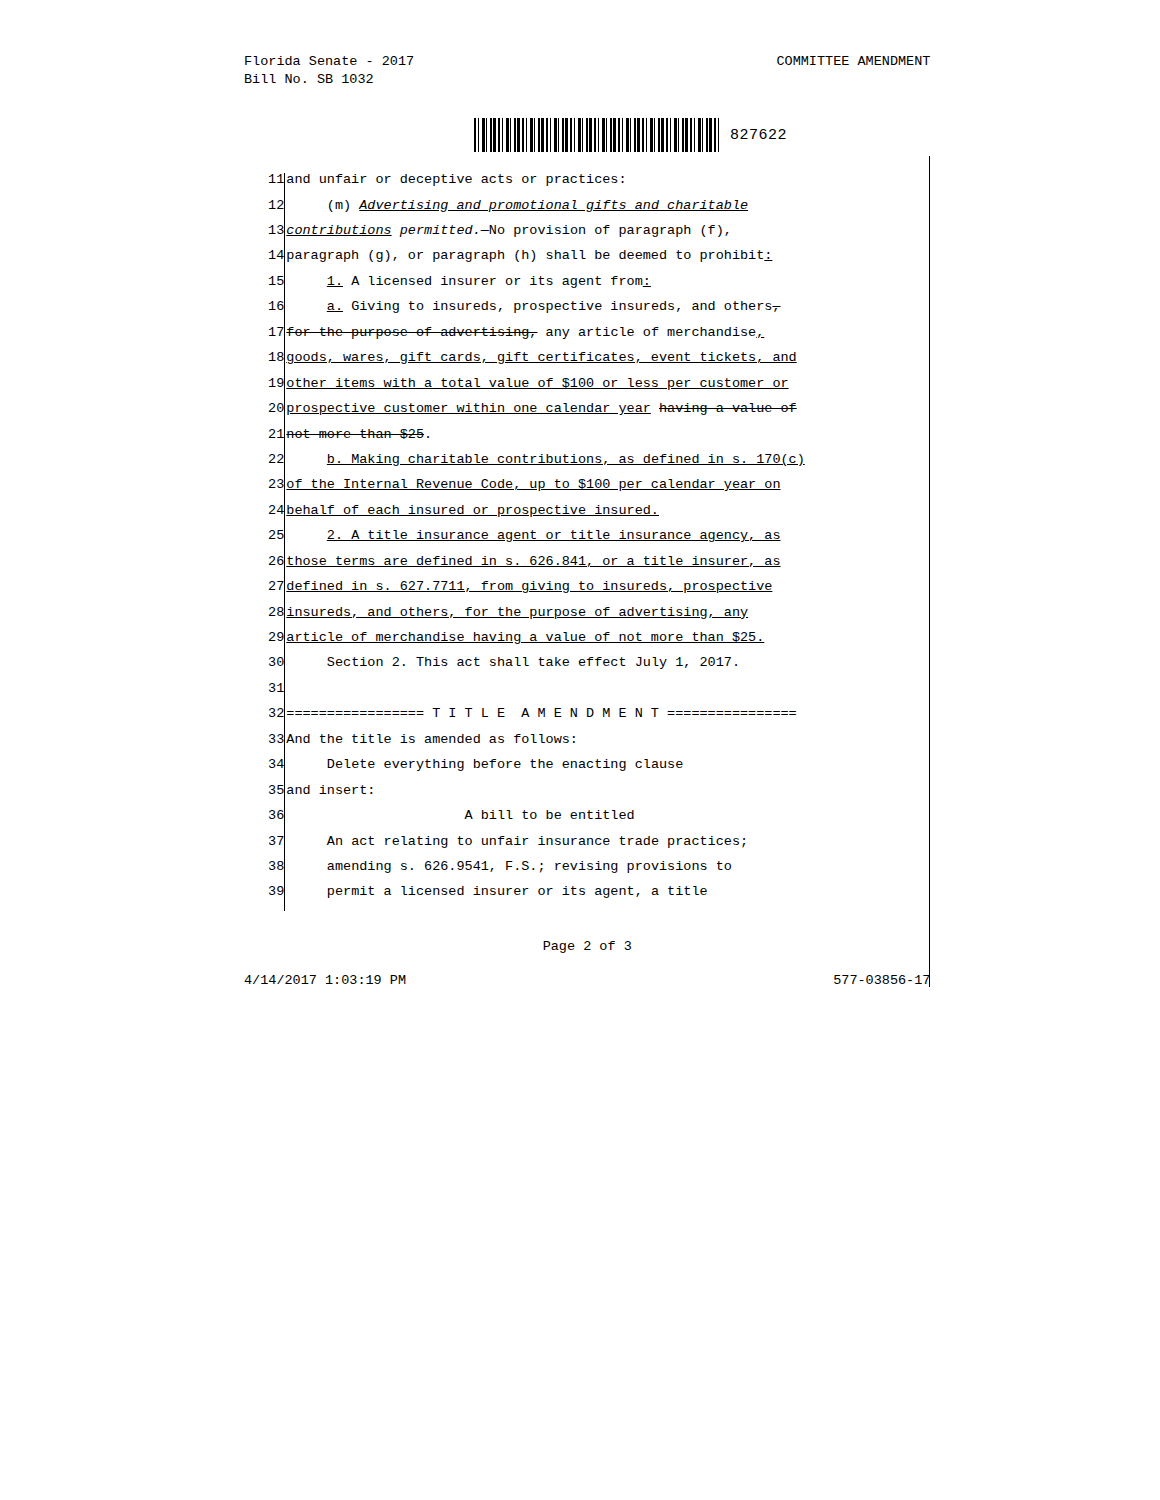Florida Senate - 2017 Bill No. SB 1032
COMMITTEE AMENDMENT
827622
| 11 | | and unfair or deceptive acts or practices: |
| 12 | | (m) Advertising and promotional gifts and charitable |
| 13 | | contributions permitted. —No provision of paragraph (f), |
| 14 | | paragraph (g), or paragraph (h) shall be deemed to prohibit : |
| 15 | | 1. A licensed insurer or its agent from : |
| 16 | | a. Giving to insureds, prospective insureds, and others , |
| 17 | | for the purpose of advertising, any article of merchandise , |
| 18 | | goods, wares, gift cards, gift certificates, event tickets, and |
| 19 | | other items with a total value of $100 or less per customer or |
| 20 | | prospective customer within one calendar year having a value of |
| 21 | | not more than $25 . |
| 22 | | b. Making charitable contributions, as defined in s. 170(c) |
| 23 | | of the Internal Revenue Code, up to $100 per calendar year on |
| 24 | | behalf of each insured or prospective insured. |
| 25 | | 2. A title insurance agent or title insurance agency, as |
| 26 | | those terms are defined in s. 626.841, or a title insurer, as |
| 27 | | defined in s. 627.7711, from giving to insureds, prospective |
| 28 | | insureds, and others, for the purpose of advertising, any |
| 29 | | article of merchandise having a value of not more than $25. |
| 30 | | Section 2. This act shall take effect July 1, 2017. |
| 31 | | |
| 32 | | ================= T I T L E A M E N D M E N T ================ |
| 33 | | And the title is amended as follows: |
| 34 | | Delete everything before the enacting clause |
| 35 | | and insert: |
| 36 | | A bill to be entitled |
| 37 | | An act relating to unfair insurance trade practices; |
| 38 | | amending s. 626.9541, F.S.; revising provisions to |
| 39 | | permit a licensed insurer or its agent, a title |
Page 2 of 3
4/14/2017 1:03:19 PM
577-03856-17